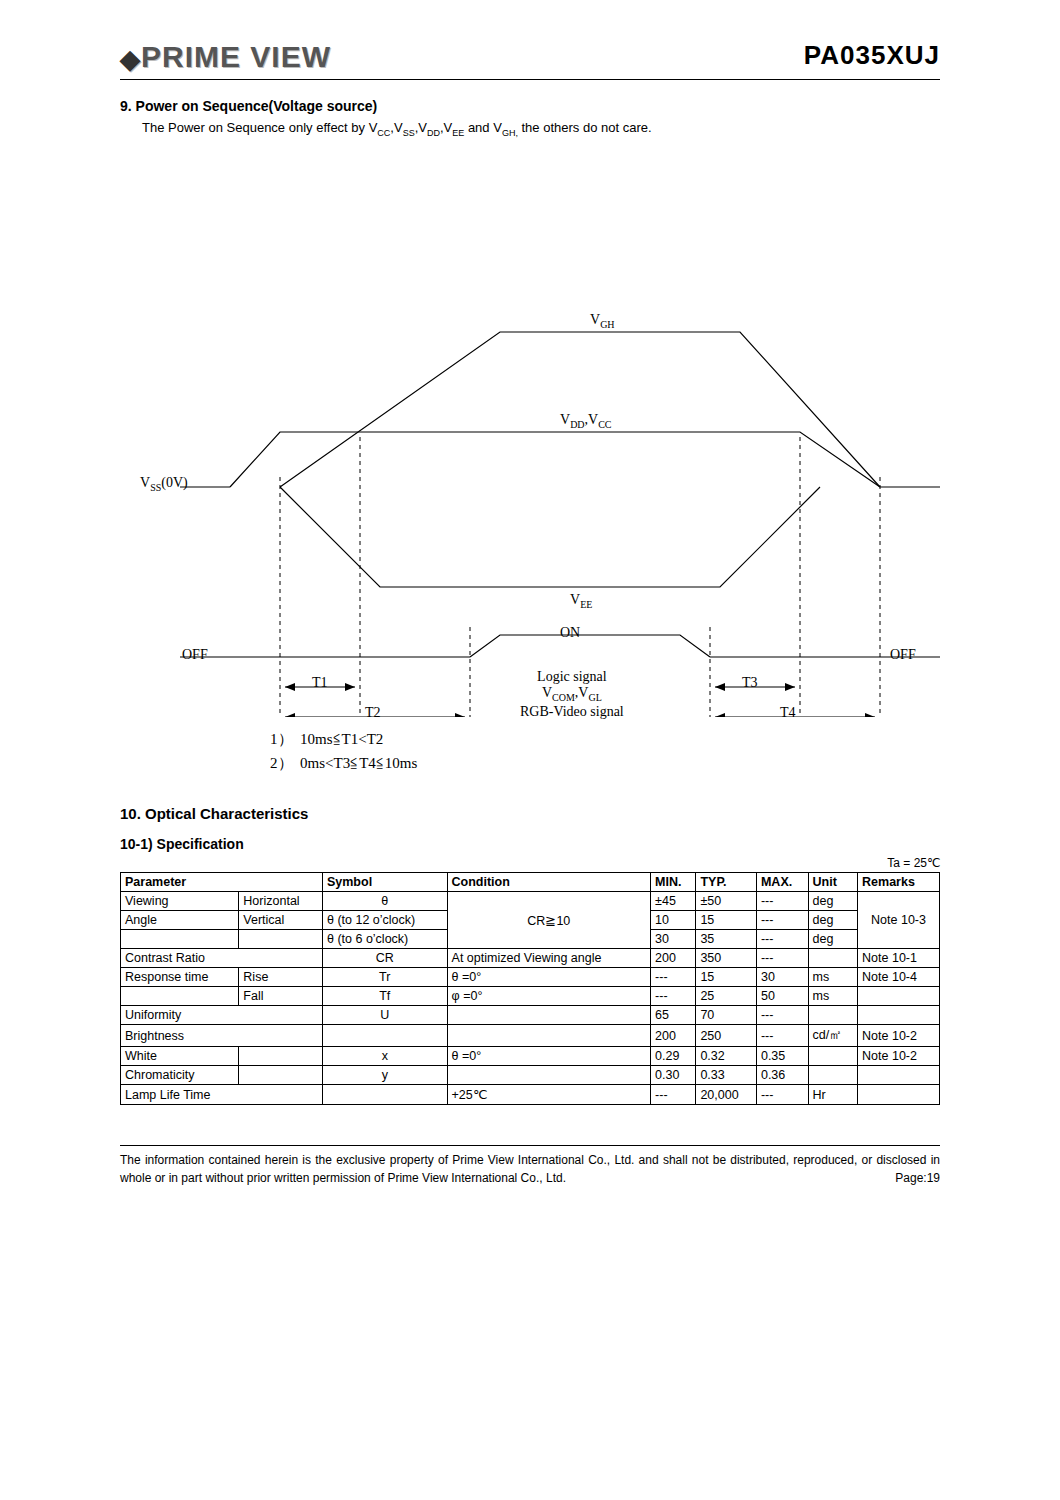◆PRIME VIEW
PA035XUJ
9. Power on Sequence(Voltage source)
The Power on Sequence only effect by VCC,VSS,VDD,VEE and VGH, the others do not care.
VGH VDD,VCC VSS(0V) VEE OFF ON OFF T1 T3 T2 T4 Logic signal
VCOM,VGL
RGB-Video signal
1） 10ms≦T1<T2
2） 0ms<T3≦T4≦10ms
10. Optical Characteristics
10-1) Specification
Ta = 25℃
| Parameter | Symbol | Condition | MIN. | TYP. | MAX. | Unit | Remarks |
| --- | --- | --- | --- | --- | --- | --- | --- |
| Viewing | Horizontal | θ | CR≧10 | ±45 | ±50 | --- | deg | Note 10-3 |
| Angle | Vertical | θ (to 12 o’clock) | 10 | 15 | --- | deg |
| | | θ (to 6 o’clock) | 30 | 35 | --- | deg |
| Contrast Ratio | CR | At optimized Viewing angle | 200 | 350 | --- | | Note 10-1 |
| Response time | Rise | Tr | θ =0° | --- | 15 | 30 | ms | Note 10-4 |
| | Fall | Tf | φ =0° | --- | 25 | 50 | ms | |
| Uniformity | U | | 65 | 70 | --- | | |
| Brightness | | | 200 | 250 | --- | cd/㎡ | Note 10-2 |
| White | | x | θ =0° | 0.29 | 0.32 | 0.35 | | Note 10-2 |
| Chromaticity | | y | | 0.30 | 0.33 | 0.36 | | |
| Lamp Life Time | | +25℃ | --- | 20,000 | --- | Hr | |
The information contained herein is the exclusive property of Prime View International Co., Ltd. and shall not be distributed, reproduced, or disclosed in whole or in part without prior written permission of Prime View International Co., Ltd.Page:19